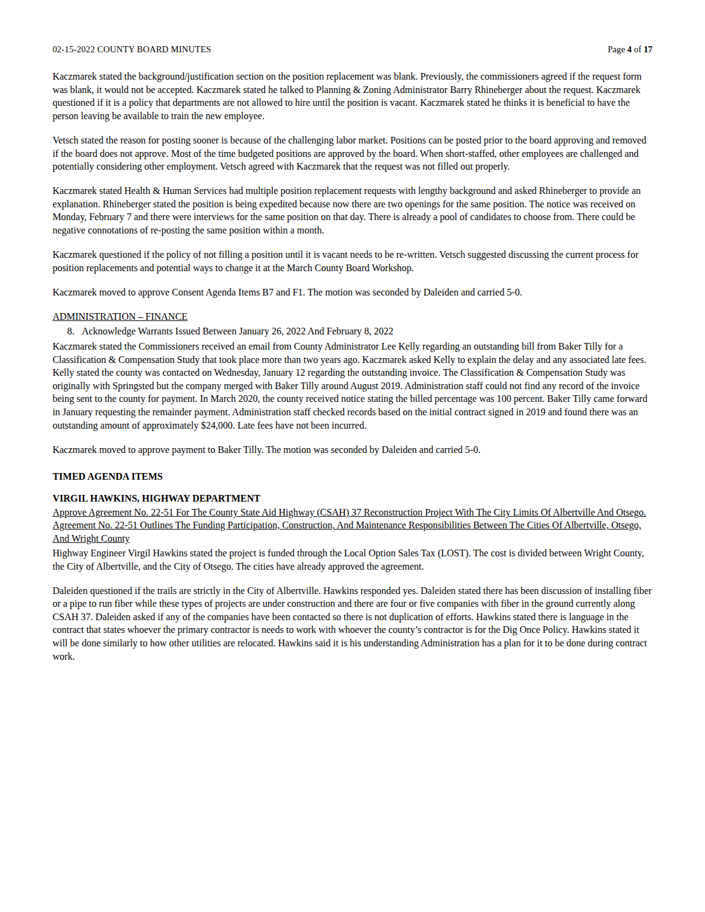02-15-2022 COUNTY BOARD MINUTES Page 4 of 17
Kaczmarek stated the background/justification section on the position replacement was blank. Previously, the commissioners agreed if the request form was blank, it would not be accepted. Kaczmarek stated he talked to Planning & Zoning Administrator Barry Rhineberger about the request. Kaczmarek questioned if it is a policy that departments are not allowed to hire until the position is vacant. Kaczmarek stated he thinks it is beneficial to have the person leaving be available to train the new employee.
Vetsch stated the reason for posting sooner is because of the challenging labor market. Positions can be posted prior to the board approving and removed if the board does not approve. Most of the time budgeted positions are approved by the board. When short-staffed, other employees are challenged and potentially considering other employment. Vetsch agreed with Kaczmarek that the request was not filled out properly.
Kaczmarek stated Health & Human Services had multiple position replacement requests with lengthy background and asked Rhineberger to provide an explanation. Rhineberger stated the position is being expedited because now there are two openings for the same position. The notice was received on Monday, February 7 and there were interviews for the same position on that day. There is already a pool of candidates to choose from. There could be negative connotations of re-posting the same position within a month.
Kaczmarek questioned if the policy of not filling a position until it is vacant needs to be re-written. Vetsch suggested discussing the current process for position replacements and potential ways to change it at the March County Board Workshop.
Kaczmarek moved to approve Consent Agenda Items B7 and F1. The motion was seconded by Daleiden and carried 5-0.
ADMINISTRATION – FINANCE
8. Acknowledge Warrants Issued Between January 26, 2022 And February 8, 2022
Kaczmarek stated the Commissioners received an email from County Administrator Lee Kelly regarding an outstanding bill from Baker Tilly for a Classification & Compensation Study that took place more than two years ago. Kaczmarek asked Kelly to explain the delay and any associated late fees. Kelly stated the county was contacted on Wednesday, January 12 regarding the outstanding invoice. The Classification & Compensation Study was originally with Springsted but the company merged with Baker Tilly around August 2019. Administration staff could not find any record of the invoice being sent to the county for payment. In March 2020, the county received notice stating the billed percentage was 100 percent. Baker Tilly came forward in January requesting the remainder payment. Administration staff checked records based on the initial contract signed in 2019 and found there was an outstanding amount of approximately $24,000. Late fees have not been incurred.
Kaczmarek moved to approve payment to Baker Tilly. The motion was seconded by Daleiden and carried 5-0.
TIMED AGENDA ITEMS
VIRGIL HAWKINS, HIGHWAY DEPARTMENT
Approve Agreement No. 22-51 For The County State Aid Highway (CSAH) 37 Reconstruction Project With The City Limits Of Albertville And Otsego. Agreement No. 22-51 Outlines The Funding Participation, Construction, And Maintenance Responsibilities Between The Cities Of Albertville, Otsego, And Wright County
Highway Engineer Virgil Hawkins stated the project is funded through the Local Option Sales Tax (LOST). The cost is divided between Wright County, the City of Albertville, and the City of Otsego. The cities have already approved the agreement.
Daleiden questioned if the trails are strictly in the City of Albertville. Hawkins responded yes. Daleiden stated there has been discussion of installing fiber or a pipe to run fiber while these types of projects are under construction and there are four or five companies with fiber in the ground currently along CSAH 37. Daleiden asked if any of the companies have been contacted so there is not duplication of efforts. Hawkins stated there is language in the contract that states whoever the primary contractor is needs to work with whoever the county’s contractor is for the Dig Once Policy. Hawkins stated it will be done similarly to how other utilities are relocated. Hawkins said it is his understanding Administration has a plan for it to be done during contract work.